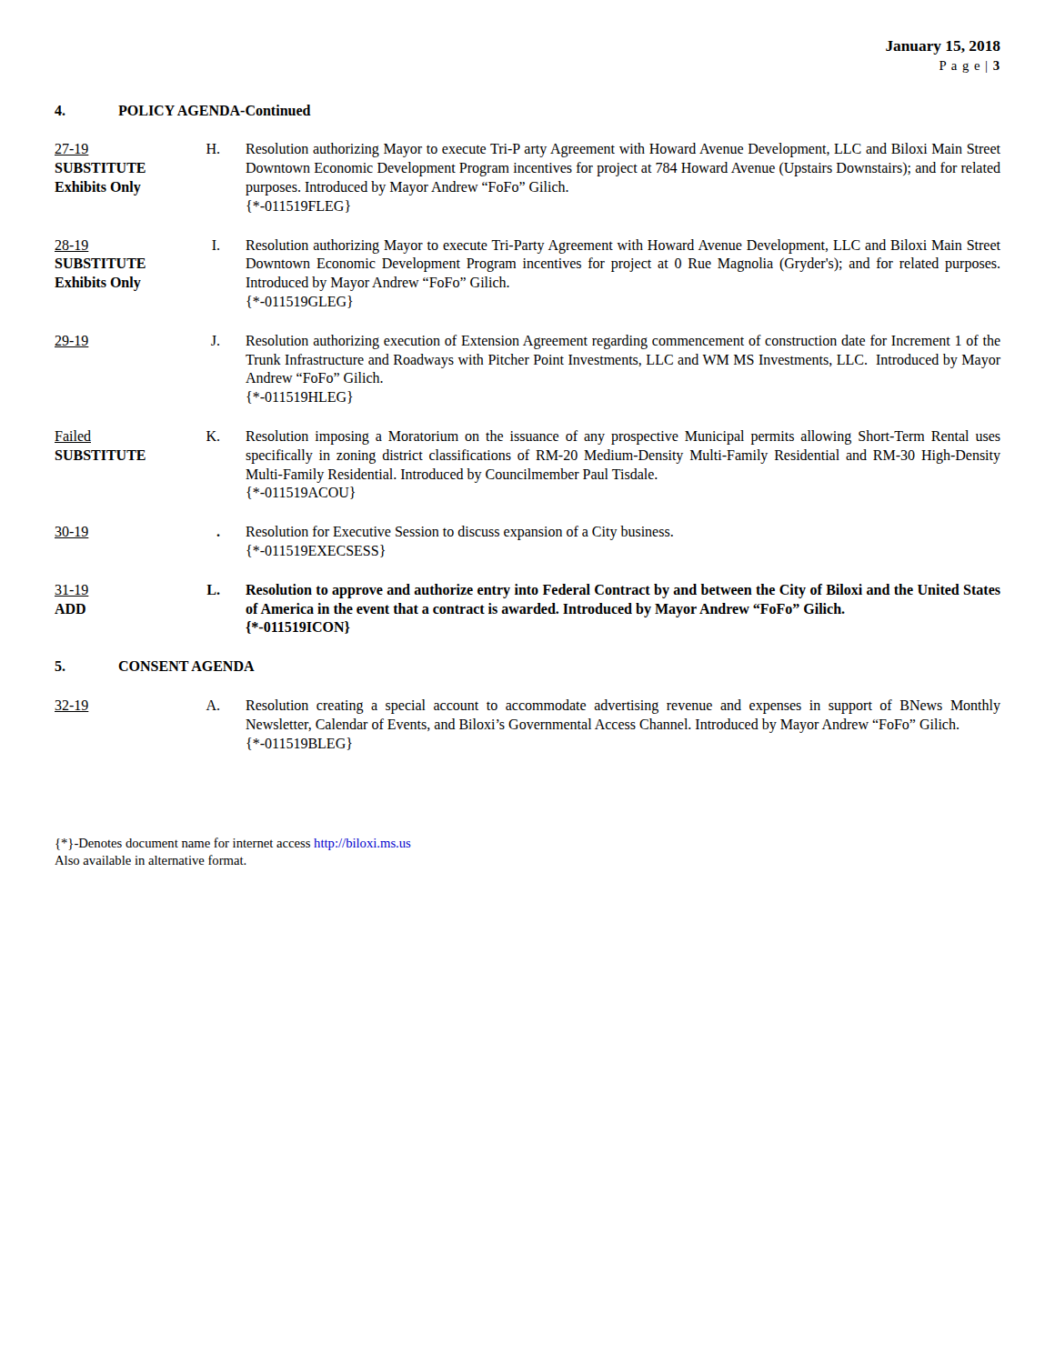January 15, 2018
P a g e | 3
4. POLICY AGENDA-Continued
27-19 H.
SUBSTITUTE Exhibits Only
Resolution authorizing Mayor to execute Tri-P arty Agreement with Howard Avenue Development, LLC and Biloxi Main Street Downtown Economic Development Program incentives for project at 784 Howard Avenue (Upstairs Downstairs); and for related purposes. Introduced by Mayor Andrew “FoFo” Gilich. {*-011519FLEG}
28-19 I.
SUBSTITUTE Exhibits Only
Resolution authorizing Mayor to execute Tri-Party Agreement with Howard Avenue Development, LLC and Biloxi Main Street Downtown Economic Development Program incentives for project at 0 Rue Magnolia (Gryder's); and for related purposes. Introduced by Mayor Andrew “FoFo” Gilich. {*-011519GLEG}
29-19 J.
Resolution authorizing execution of Extension Agreement regarding commencement of construction date for Increment 1 of the Trunk Infrastructure and Roadways with Pitcher Point Investments, LLC and WM MS Investments, LLC. Introduced by Mayor Andrew “FoFo” Gilich. {*-011519HLEG}
Failed K.
SUBSTITUTE
Resolution imposing a Moratorium on the issuance of any prospective Municipal permits allowing Short-Term Rental uses specifically in zoning district classifications of RM-20 Medium-Density Multi-Family Residential and RM-30 High-Density Multi-Family Residential. Introduced by Councilmember Paul Tisdale. {*-011519ACOU}
30-19.
Resolution for Executive Session to discuss expansion of a City business. {*-011519EXECSESS}
31-19 L.
ADD
Resolution to approve and authorize entry into Federal Contract by and between the City of Biloxi and the United States of America in the event that a contract is awarded. Introduced by Mayor Andrew “FoFo” Gilich. {*-011519ICON}
5. CONSENT AGENDA
32-19 A.
Resolution creating a special account to accommodate advertising revenue and expenses in support of BNews Monthly Newsletter, Calendar of Events, and Biloxi’s Governmental Access Channel. Introduced by Mayor Andrew “FoFo” Gilich. {*-011519BLEG}
{*}-Denotes document name for internet access http://biloxi.ms.us
Also available in alternative format.